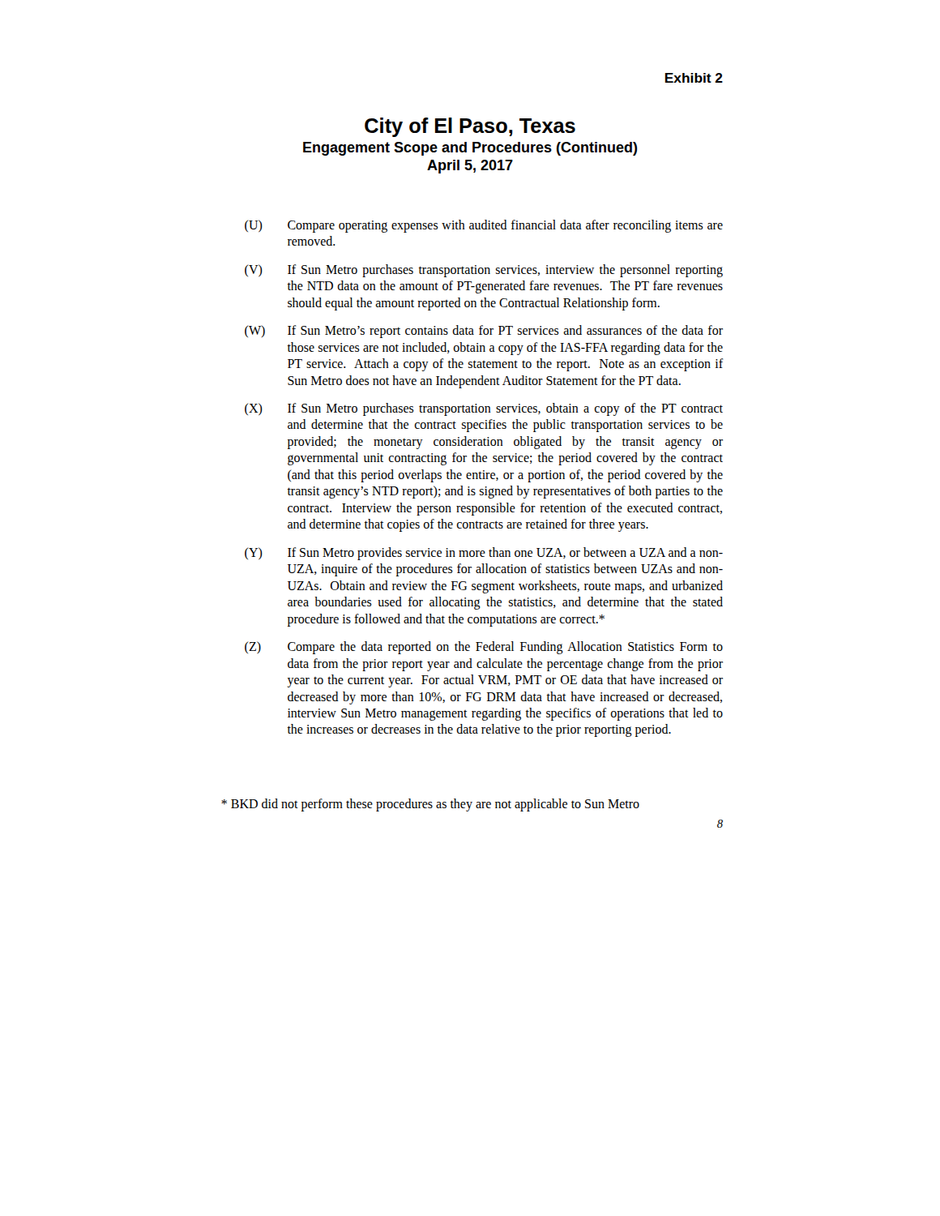Exhibit 2
City of El Paso, Texas
Engagement Scope and Procedures (Continued)
April 5, 2017
(U) Compare operating expenses with audited financial data after reconciling items are removed.
(V) If Sun Metro purchases transportation services, interview the personnel reporting the NTD data on the amount of PT-generated fare revenues. The PT fare revenues should equal the amount reported on the Contractual Relationship form.
(W) If Sun Metro’s report contains data for PT services and assurances of the data for those services are not included, obtain a copy of the IAS-FFA regarding data for the PT service. Attach a copy of the statement to the report. Note as an exception if Sun Metro does not have an Independent Auditor Statement for the PT data.
(X) If Sun Metro purchases transportation services, obtain a copy of the PT contract and determine that the contract specifies the public transportation services to be provided; the monetary consideration obligated by the transit agency or governmental unit contracting for the service; the period covered by the contract (and that this period overlaps the entire, or a portion of, the period covered by the transit agency’s NTD report); and is signed by representatives of both parties to the contract. Interview the person responsible for retention of the executed contract, and determine that copies of the contracts are retained for three years.
(Y) If Sun Metro provides service in more than one UZA, or between a UZA and a non-UZA, inquire of the procedures for allocation of statistics between UZAs and non-UZAs. Obtain and review the FG segment worksheets, route maps, and urbanized area boundaries used for allocating the statistics, and determine that the stated procedure is followed and that the computations are correct.*
(Z) Compare the data reported on the Federal Funding Allocation Statistics Form to data from the prior report year and calculate the percentage change from the prior year to the current year. For actual VRM, PMT or OE data that have increased or decreased by more than 10%, or FG DRM data that have increased or decreased, interview Sun Metro management regarding the specifics of operations that led to the increases or decreases in the data relative to the prior reporting period.
* BKD did not perform these procedures as they are not applicable to Sun Metro
8